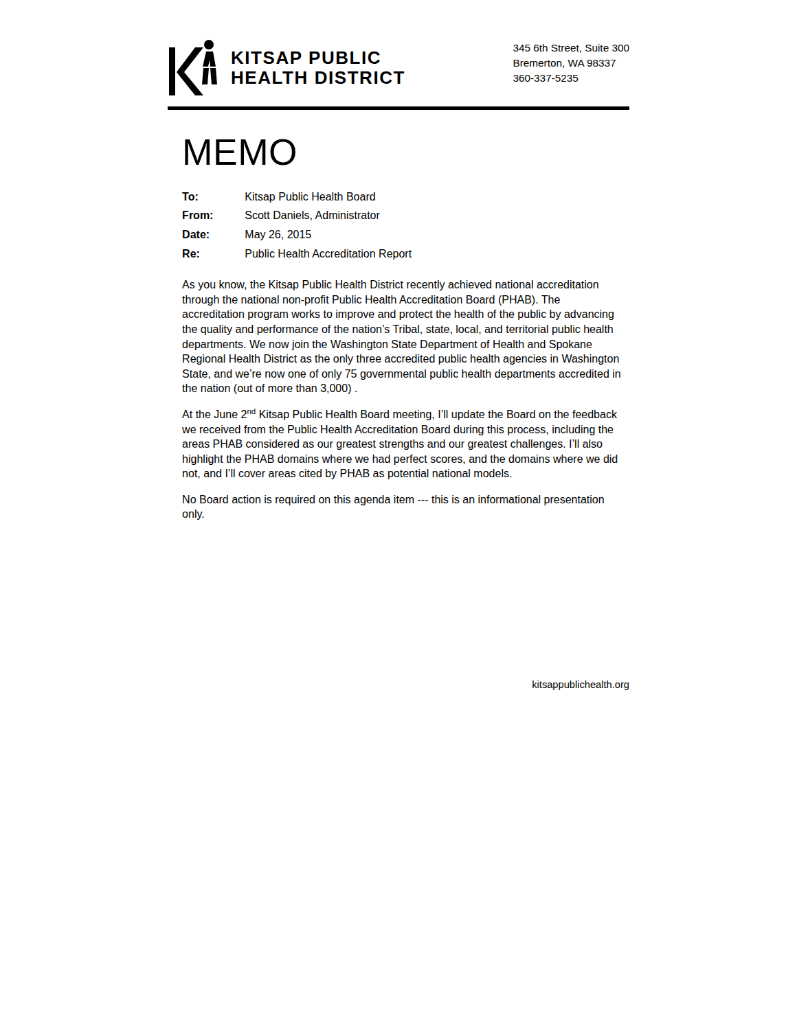Kitsap Public
Health District
345 6th Street, Suite 300
Bremerton, WA 98337
360-337-5235
MEMO
| To: | Kitsap Public Health Board |
| From: | Scott Daniels, Administrator |
| Date: | May 26, 2015 |
| Re: | Public Health Accreditation Report |
As you know, the Kitsap Public Health District recently achieved national accreditation through the national non-profit Public Health Accreditation Board (PHAB). The accreditation program works to improve and protect the health of the public by advancing the quality and performance of the nation’s Tribal, state, local, and territorial public health departments. We now join the Washington State Department of Health and Spokane Regional Health District as the only three accredited public health agencies in Washington State, and we’re now one of only 75 governmental public health departments accredited in the nation (out of more than 3,000) .
At the June 2nd Kitsap Public Health Board meeting, I’ll update the Board on the feedback we received from the Public Health Accreditation Board during this process, including the areas PHAB considered as our greatest strengths and our greatest challenges. I’ll also highlight the PHAB domains where we had perfect scores, and the domains where we did not, and I’ll cover areas cited by PHAB as potential national models.
No Board action is required on this agenda item --- this is an informational presentation only.
kitsappublichealth.org